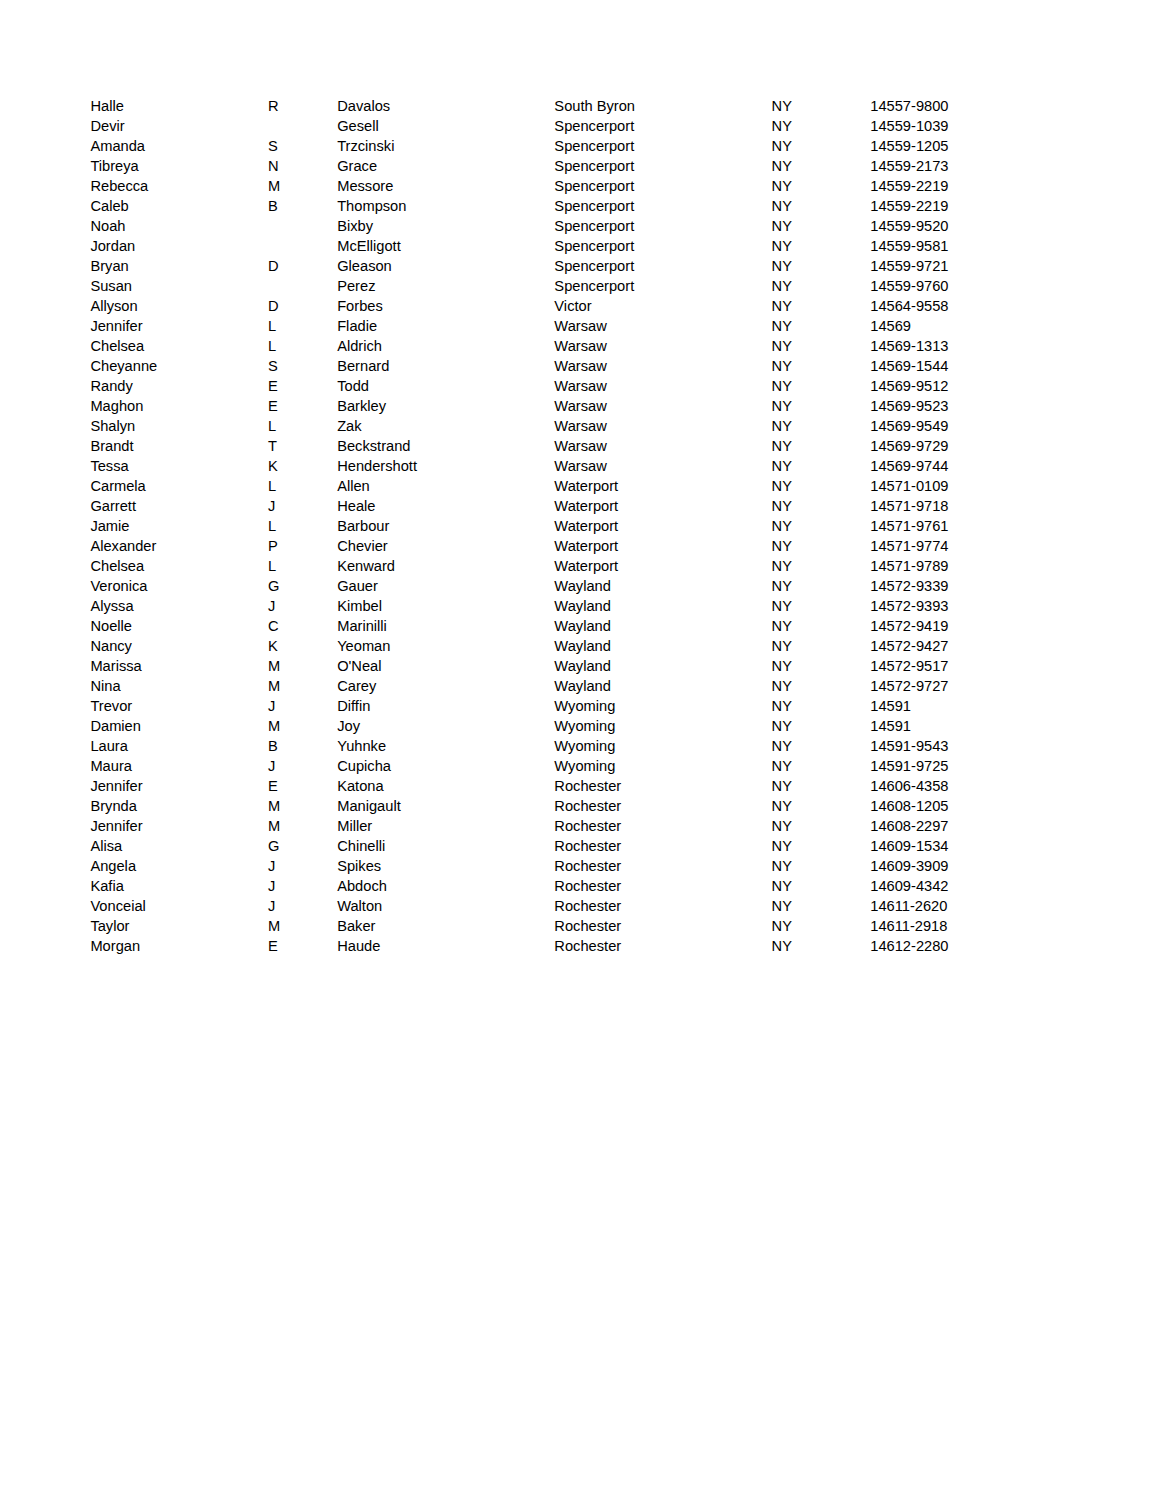| Halle | R | Davalos | South Byron | NY | 14557-9800 |
| Devir | | Gesell | Spencerport | NY | 14559-1039 |
| Amanda | S | Trzcinski | Spencerport | NY | 14559-1205 |
| Tibreya | N | Grace | Spencerport | NY | 14559-2173 |
| Rebecca | M | Messore | Spencerport | NY | 14559-2219 |
| Caleb | B | Thompson | Spencerport | NY | 14559-2219 |
| Noah | | Bixby | Spencerport | NY | 14559-9520 |
| Jordan | | McElligott | Spencerport | NY | 14559-9581 |
| Bryan | D | Gleason | Spencerport | NY | 14559-9721 |
| Susan | | Perez | Spencerport | NY | 14559-9760 |
| Allyson | D | Forbes | Victor | NY | 14564-9558 |
| Jennifer | L | Fladie | Warsaw | NY | 14569 |
| Chelsea | L | Aldrich | Warsaw | NY | 14569-1313 |
| Cheyanne | S | Bernard | Warsaw | NY | 14569-1544 |
| Randy | E | Todd | Warsaw | NY | 14569-9512 |
| Maghon | E | Barkley | Warsaw | NY | 14569-9523 |
| Shalyn | L | Zak | Warsaw | NY | 14569-9549 |
| Brandt | T | Beckstrand | Warsaw | NY | 14569-9729 |
| Tessa | K | Hendershott | Warsaw | NY | 14569-9744 |
| Carmela | L | Allen | Waterport | NY | 14571-0109 |
| Garrett | J | Heale | Waterport | NY | 14571-9718 |
| Jamie | L | Barbour | Waterport | NY | 14571-9761 |
| Alexander | P | Chevier | Waterport | NY | 14571-9774 |
| Chelsea | L | Kenward | Waterport | NY | 14571-9789 |
| Veronica | G | Gauer | Wayland | NY | 14572-9339 |
| Alyssa | J | Kimbel | Wayland | NY | 14572-9393 |
| Noelle | C | Marinilli | Wayland | NY | 14572-9419 |
| Nancy | K | Yeoman | Wayland | NY | 14572-9427 |
| Marissa | M | O'Neal | Wayland | NY | 14572-9517 |
| Nina | M | Carey | Wayland | NY | 14572-9727 |
| Trevor | J | Diffin | Wyoming | NY | 14591 |
| Damien | M | Joy | Wyoming | NY | 14591 |
| Laura | B | Yuhnke | Wyoming | NY | 14591-9543 |
| Maura | J | Cupicha | Wyoming | NY | 14591-9725 |
| Jennifer | E | Katona | Rochester | NY | 14606-4358 |
| Brynda | M | Manigault | Rochester | NY | 14608-1205 |
| Jennifer | M | Miller | Rochester | NY | 14608-2297 |
| Alisa | G | Chinelli | Rochester | NY | 14609-1534 |
| Angela | J | Spikes | Rochester | NY | 14609-3909 |
| Kafia | J | Abdoch | Rochester | NY | 14609-4342 |
| Vonceial | J | Walton | Rochester | NY | 14611-2620 |
| Taylor | M | Baker | Rochester | NY | 14611-2918 |
| Morgan | E | Haude | Rochester | NY | 14612-2280 |